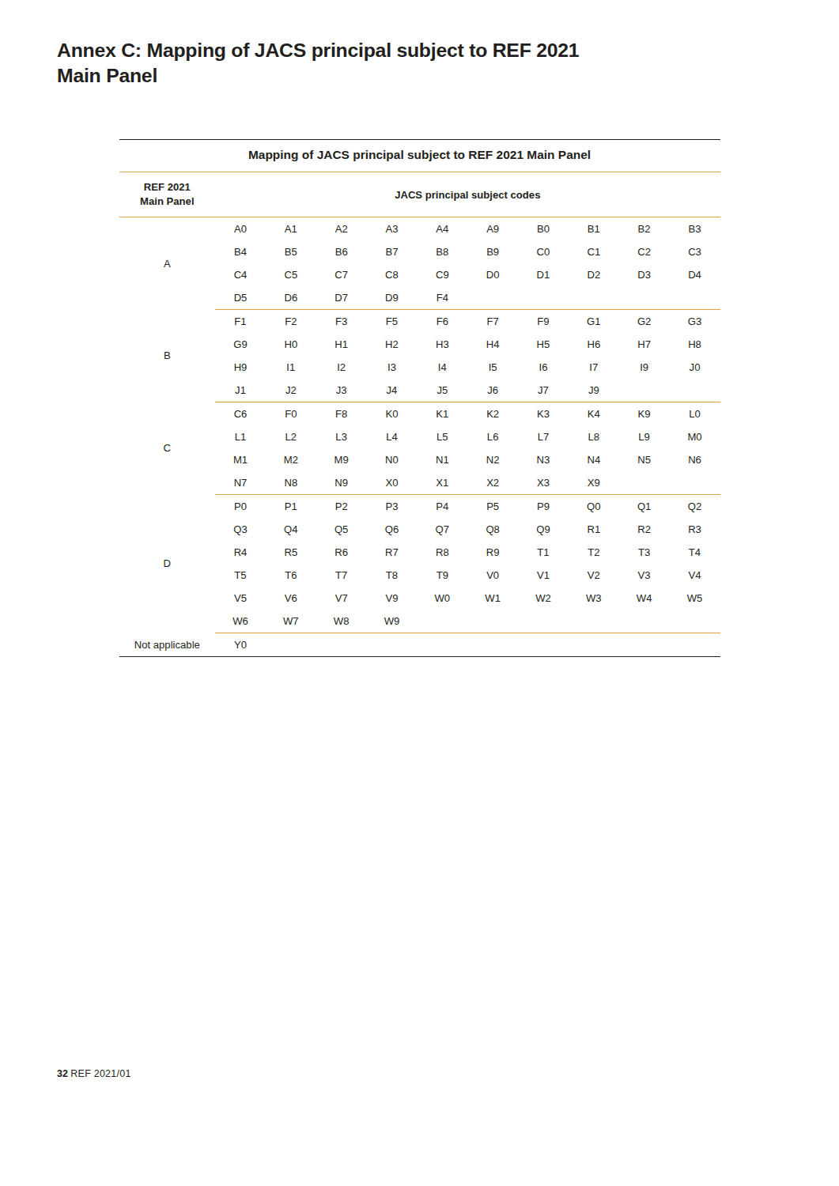Annex C: Mapping of JACS principal subject to REF 2021
Main Panel
Mapping of JACS principal subject to REF 2021 Main Panel
| REF 2021 Main Panel | JACS principal subject codes |
| --- | --- |
| A | A0 | A1 | A2 | A3 | A4 | A9 | B0 | B1 | B2 | B3 |
| B4 | B5 | B6 | B7 | B8 | B9 | C0 | C1 | C2 | C3 |
| C4 | C5 | C7 | C8 | C9 | D0 | D1 | D2 | D3 | D4 |
| D5 | D6 | D7 | D9 | F4 | | | | | |
| B | F1 | F2 | F3 | F5 | F6 | F7 | F9 | G1 | G2 | G3 |
| G9 | H0 | H1 | H2 | H3 | H4 | H5 | H6 | H7 | H8 |
| H9 | I1 | I2 | I3 | I4 | I5 | I6 | I7 | I9 | J0 |
| J1 | J2 | J3 | J4 | J5 | J6 | J7 | J9 | | |
| C | C6 | F0 | F8 | K0 | K1 | K2 | K3 | K4 | K9 | L0 |
| L1 | L2 | L3 | L4 | L5 | L6 | L7 | L8 | L9 | M0 |
| M1 | M2 | M9 | N0 | N1 | N2 | N3 | N4 | N5 | N6 |
| N7 | N8 | N9 | X0 | X1 | X2 | X3 | X9 | | |
| D | P0 | P1 | P2 | P3 | P4 | P5 | P9 | Q0 | Q1 | Q2 |
| Q3 | Q4 | Q5 | Q6 | Q7 | Q8 | Q9 | R1 | R2 | R3 |
| R4 | R5 | R6 | R7 | R8 | R9 | T1 | T2 | T3 | T4 |
| T5 | T6 | T7 | T8 | T9 | V0 | V1 | V2 | V3 | V4 |
| V5 | V6 | V7 | V9 | W0 | W1 | W2 | W3 | W4 | W5 |
| W6 | W7 | W8 | W9 | | | | | | |
| Not applicable | Y0 | | | | | | | | | |
32 REF 2021/01